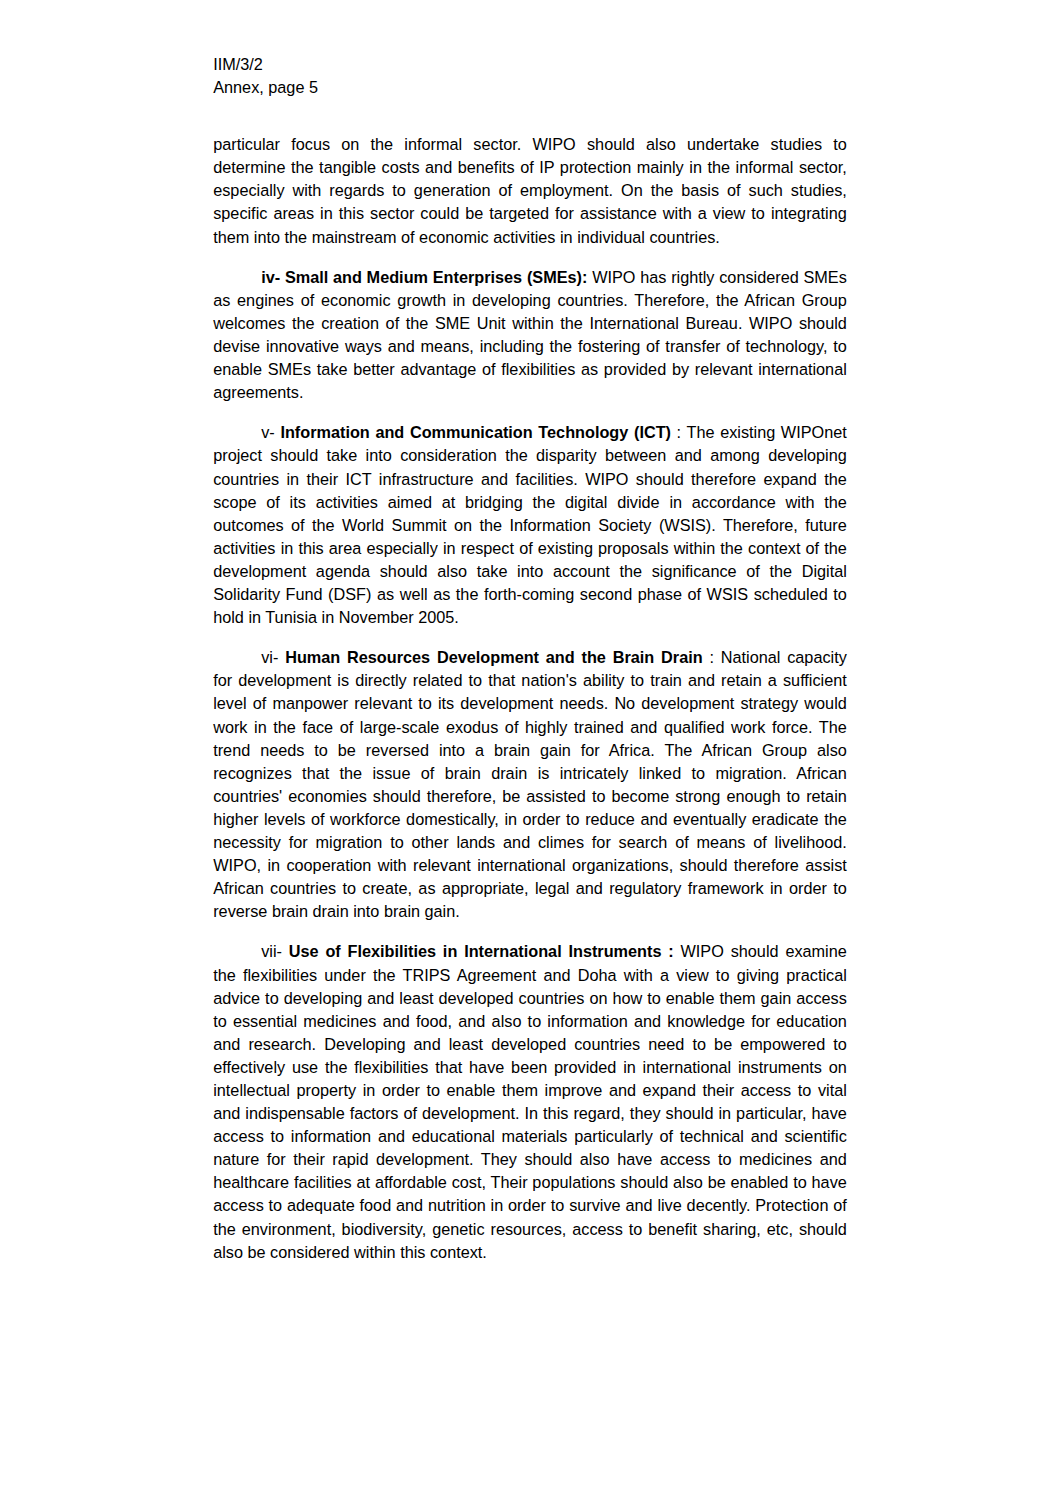IIM/3/2
Annex, page 5
particular focus on the informal sector. WIPO should also undertake studies to determine the tangible costs and benefits of IP protection mainly in the informal sector, especially with regards to generation of employment. On the basis of such studies, specific areas in this sector could be targeted for assistance with a view to integrating them into the mainstream of economic activities in individual countries.
iv- Small and Medium Enterprises (SMEs): WIPO has rightly considered SMEs as engines of economic growth in developing countries. Therefore, the African Group welcomes the creation of the SME Unit within the International Bureau. WIPO should devise innovative ways and means, including the fostering of transfer of technology, to enable SMEs take better advantage of flexibilities as provided by relevant international agreements.
v- Information and Communication Technology (ICT) : The existing WIPOnet project should take into consideration the disparity between and among developing countries in their ICT infrastructure and facilities. WIPO should therefore expand the scope of its activities aimed at bridging the digital divide in accordance with the outcomes of the World Summit on the Information Society (WSIS). Therefore, future activities in this area especially in respect of existing proposals within the context of the development agenda should also take into account the significance of the Digital Solidarity Fund (DSF) as well as the forth-coming second phase of WSIS scheduled to hold in Tunisia in November 2005.
vi- Human Resources Development and the Brain Drain : National capacity for development is directly related to that nation's ability to train and retain a sufficient level of manpower relevant to its development needs. No development strategy would work in the face of large-scale exodus of highly trained and qualified work force. The trend needs to be reversed into a brain gain for Africa. The African Group also recognizes that the issue of brain drain is intricately linked to migration. African countries' economies should therefore, be assisted to become strong enough to retain higher levels of workforce domestically, in order to reduce and eventually eradicate the necessity for migration to other lands and climes for search of means of livelihood. WIPO, in cooperation with relevant international organizations, should therefore assist African countries to create, as appropriate, legal and regulatory framework in order to reverse brain drain into brain gain.
vii- Use of Flexibilities in International Instruments : WIPO should examine the flexibilities under the TRIPS Agreement and Doha with a view to giving practical advice to developing and least developed countries on how to enable them gain access to essential medicines and food, and also to information and knowledge for education and research. Developing and least developed countries need to be empowered to effectively use the flexibilities that have been provided in international instruments on intellectual property in order to enable them improve and expand their access to vital and indispensable factors of development. In this regard, they should in particular, have access to information and educational materials particularly of technical and scientific nature for their rapid development. They should also have access to medicines and healthcare facilities at affordable cost, Their populations should also be enabled to have access to adequate food and nutrition in order to survive and live decently. Protection of the environment, biodiversity, genetic resources, access to benefit sharing, etc, should also be considered within this context.